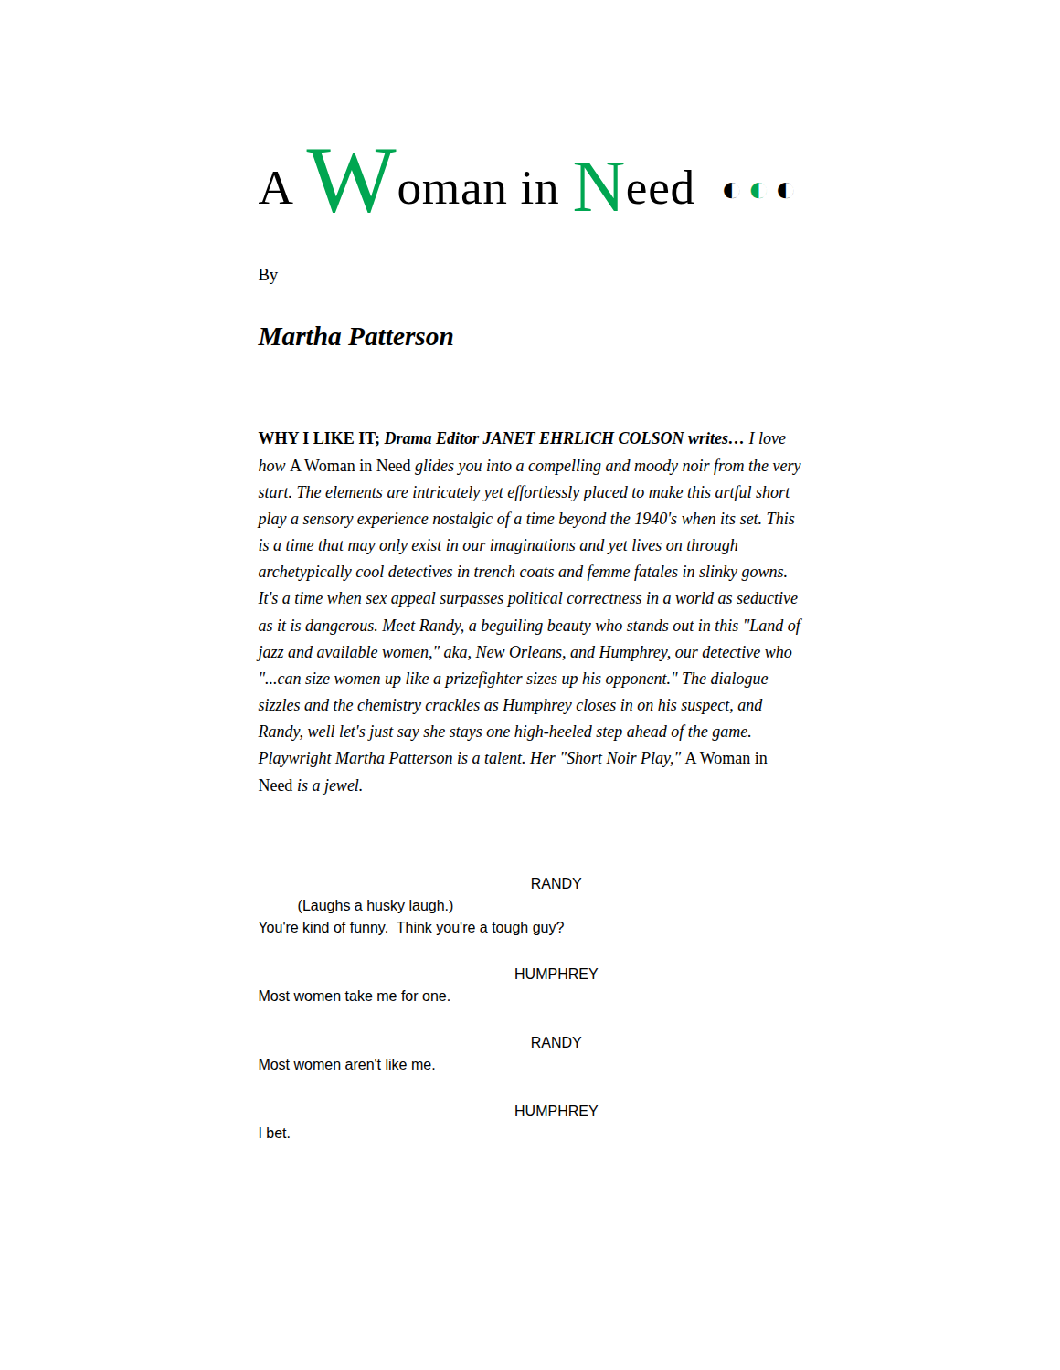A Woman in Need ◐◐◐
By
Martha Patterson
WHY I LIKE IT; Drama Editor JANET EHRLICH COLSON writes… I love how A Woman in Need glides you into a compelling and moody noir from the very start. The elements are intricately yet effortlessly placed to make this artful short play a sensory experience nostalgic of a time beyond the 1940's when its set. This is a time that may only exist in our imaginations and yet lives on through archetypically cool detectives in trench coats and femme fatales in slinky gowns. It's a time when sex appeal surpasses political correctness in a world as seductive as it is dangerous. Meet Randy, a beguiling beauty who stands out in this "Land of jazz and available women," aka, New Orleans, and Humphrey, our detective who "...can size women up like a prizefighter sizes up his opponent." The dialogue sizzles and the chemistry crackles as Humphrey closes in on his suspect, and Randy, well let's just say she stays one high-heeled step ahead of the game. Playwright Martha Patterson is a talent. Her "Short Noir Play," A Woman in Need is a jewel.
RANDY
(Laughs a husky laugh.)
You're kind of funny. Think you're a tough guy?
HUMPHREY
Most women take me for one.
RANDY
Most women aren't like me.
HUMPHREY
I bet.